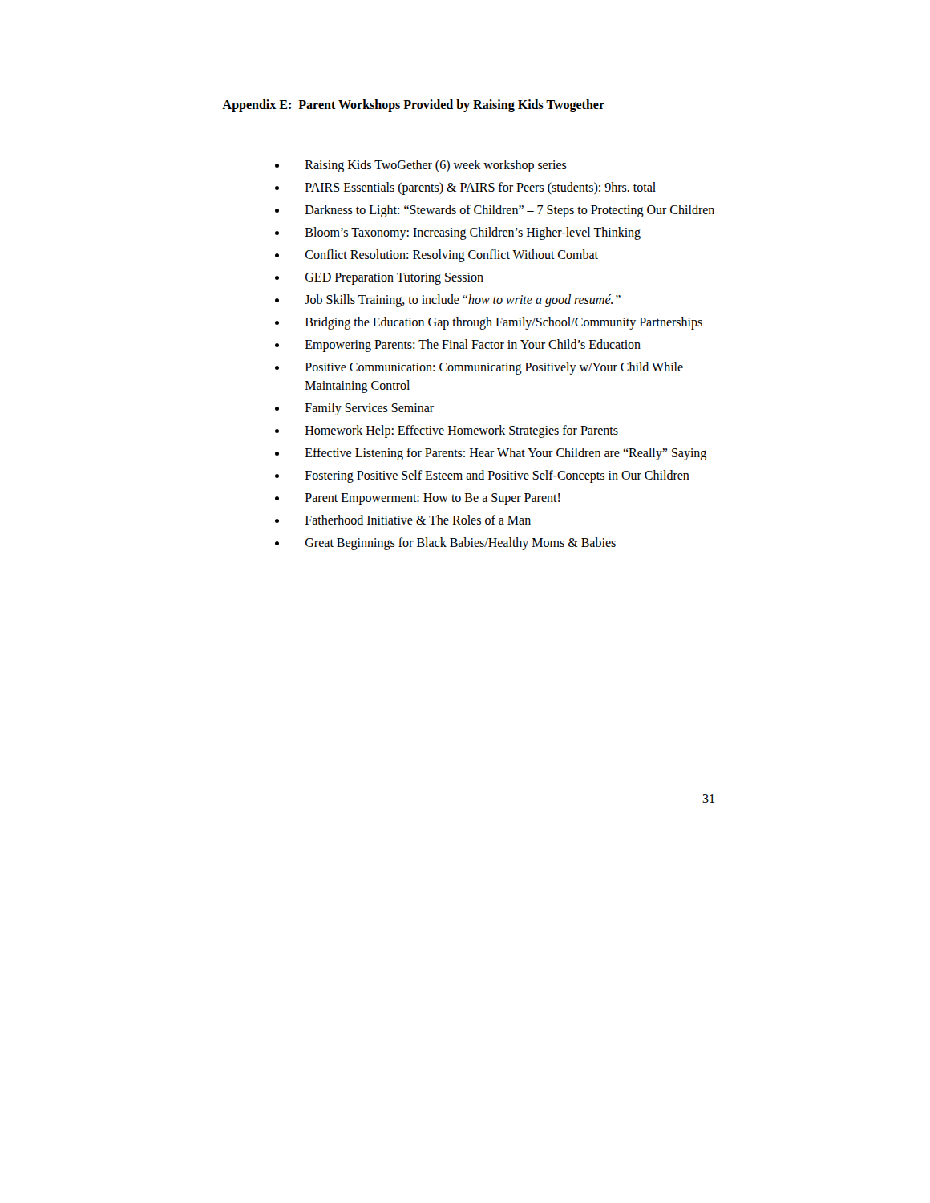Appendix E: Parent Workshops Provided by Raising Kids Twogether
Raising Kids TwoGether (6) week workshop series
PAIRS Essentials (parents) & PAIRS for Peers (students): 9hrs. total
Darkness to Light: “Stewards of Children” – 7 Steps to Protecting Our Children
Bloom’s Taxonomy: Increasing Children’s Higher-level Thinking
Conflict Resolution: Resolving Conflict Without Combat
GED Preparation Tutoring Session
Job Skills Training, to include “how to write a good resumé.”
Bridging the Education Gap through Family/School/Community Partnerships
Empowering Parents: The Final Factor in Your Child’s Education
Positive Communication: Communicating Positively w/Your Child While Maintaining Control
Family Services Seminar
Homework Help: Effective Homework Strategies for Parents
Effective Listening for Parents: Hear What Your Children are “Really” Saying
Fostering Positive Self Esteem and Positive Self-Concepts in Our Children
Parent Empowerment: How to Be a Super Parent!
Fatherhood Initiative & The Roles of a Man
Great Beginnings for Black Babies/Healthy Moms & Babies
31